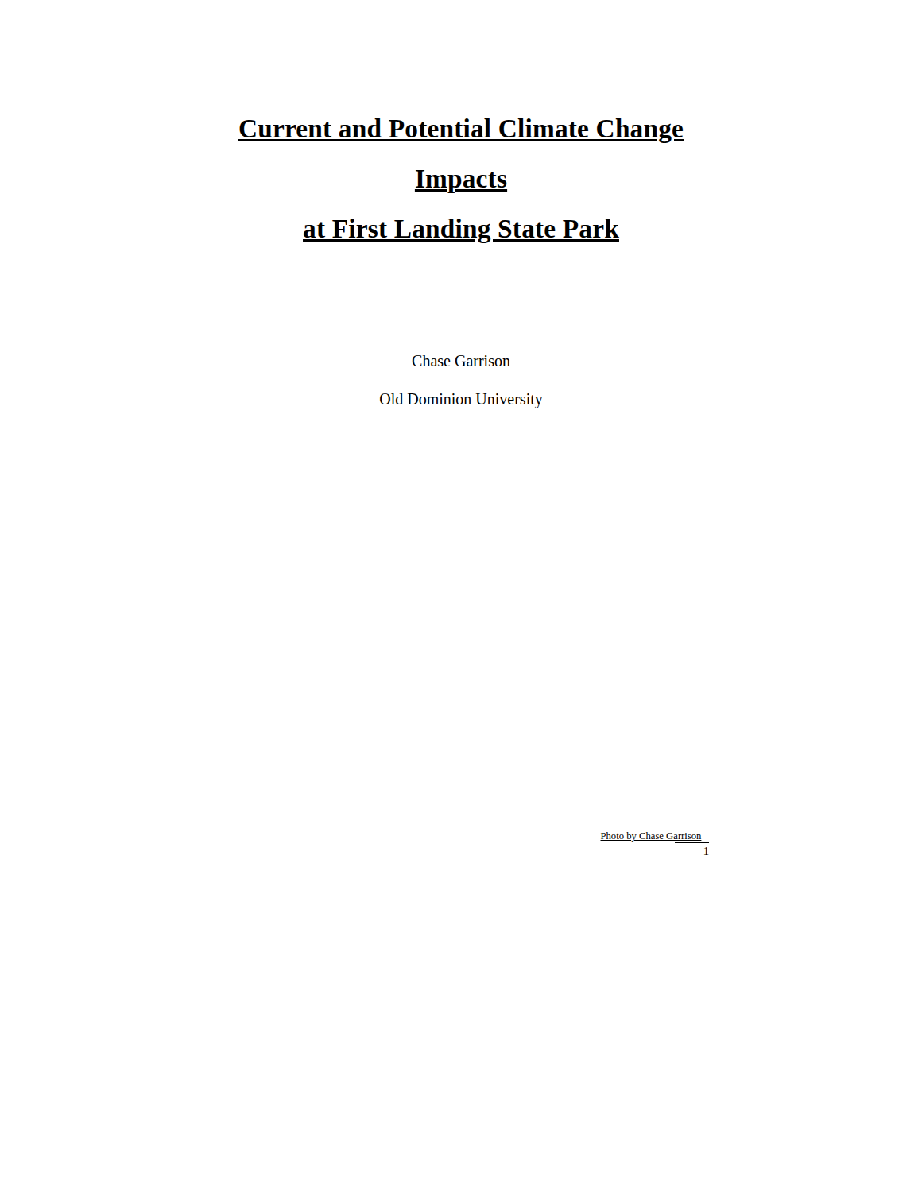Current and Potential Climate Change Impacts
at First Landing State Park
Chase Garrison
Old Dominion University
Photo by Chase Garrison
1